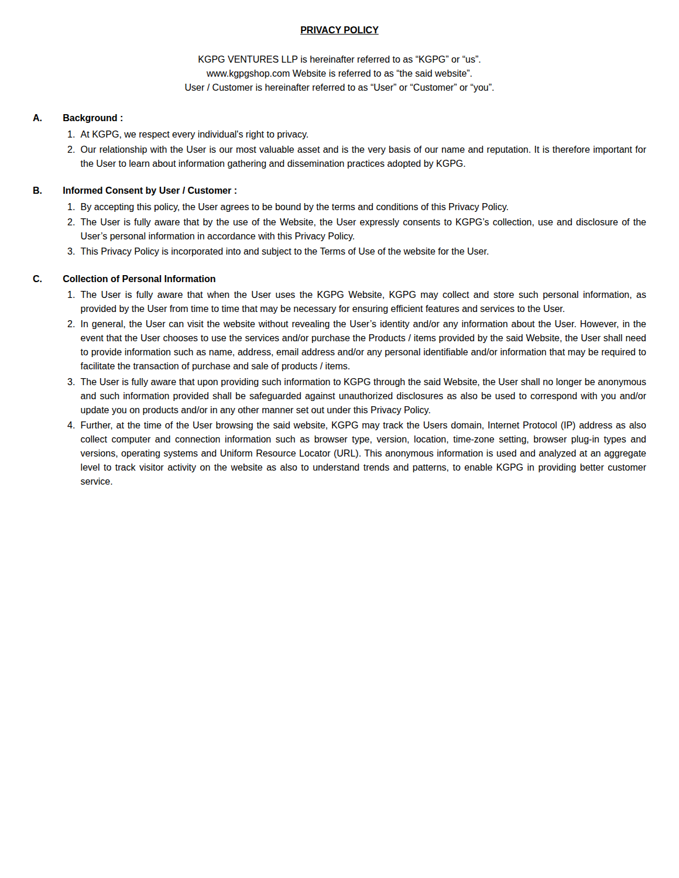PRIVACY POLICY
KGPG VENTURES LLP is hereinafter referred to as “KGPG” or “us”.
www.kgpgshop.com Website is referred to as “the said website”.
User / Customer is hereinafter referred to as “User” or “Customer” or “you”.
A. Background :
At KGPG, we respect every individual's right to privacy.
Our relationship with the User is our most valuable asset and is the very basis of our name and reputation. It is therefore important for the User to learn about information gathering and dissemination practices adopted by KGPG.
B. Informed Consent by User / Customer :
By accepting this policy, the User agrees to be bound by the terms and conditions of this Privacy Policy.
The User is fully aware that by the use of the Website, the User expressly consents to KGPG’s collection, use and disclosure of the User’s personal information in accordance with this Privacy Policy.
This Privacy Policy is incorporated into and subject to the Terms of Use of the website for the User.
C. Collection of Personal Information
The User is fully aware that when the User uses the KGPG Website, KGPG may collect and store such personal information, as provided by the User from time to time that may be necessary for ensuring efficient features and services to the User.
In general, the User can visit the website without revealing the User’s identity and/or any information about the User. However, in the event that the User chooses to use the services and/or purchase the Products / items provided by the said Website, the User shall need to provide information such as name, address, email address and/or any personal identifiable and/or information that may be required to facilitate the transaction of purchase and sale of products / items.
The User is fully aware that upon providing such information to KGPG through the said Website, the User shall no longer be anonymous and such information provided shall be safeguarded against unauthorized disclosures as also be used to correspond with you and/or update you on products and/or in any other manner set out under this Privacy Policy.
Further, at the time of the User browsing the said website, KGPG may track the Users domain, Internet Protocol (IP) address as also collect computer and connection information such as browser type, version, location, time-zone setting, browser plug-in types and versions, operating systems and Uniform Resource Locator (URL). This anonymous information is used and analyzed at an aggregate level to track visitor activity on the website as also to understand trends and patterns, to enable KGPG in providing better customer service.